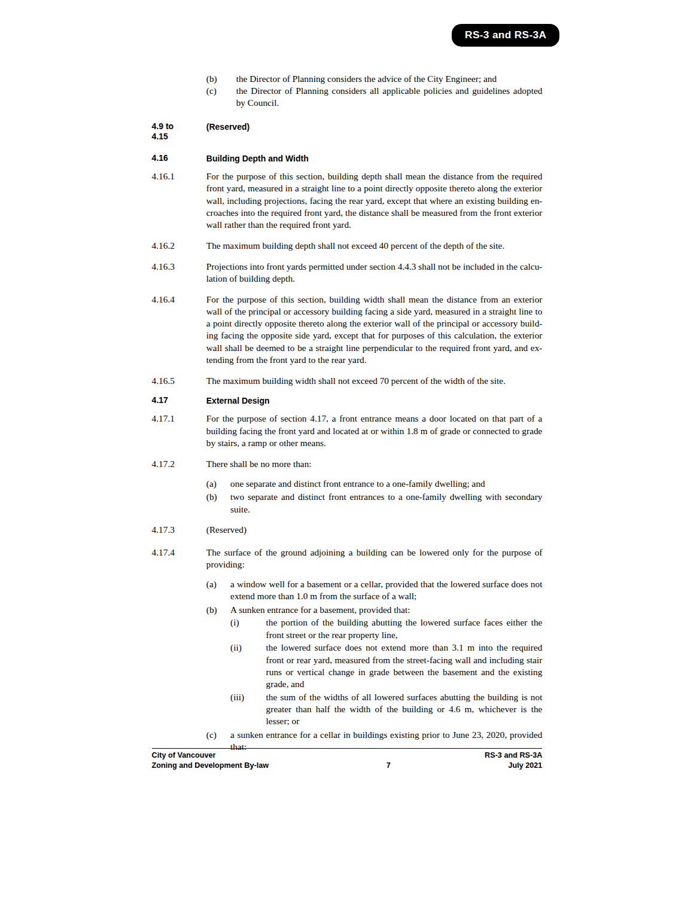RS-3 and RS-3A
(b)
the Director of Planning considers the advice of the City Engineer; and
(c)
the Director of Planning considers all applicable policies and guidelines adopted by Council.
4.9 to
4.15
(Reserved)
4.16
Building Depth and Width
4.16.1
For the purpose of this section, building depth shall mean the distance from the required front yard, measured in a straight line to a point directly opposite thereto along the exterior wall, including projections, facing the rear yard, except that where an existing building encroaches into the required front yard, the distance shall be measured from the front exterior wall rather than the required front yard.
4.16.2
The maximum building depth shall not exceed 40 percent of the depth of the site.
4.16.3
Projections into front yards permitted under section 4.4.3 shall not be included in the calculation of building depth.
4.16.4
For the purpose of this section, building width shall mean the distance from an exterior wall of the principal or accessory building facing a side yard, measured in a straight line to a point directly opposite thereto along the exterior wall of the principal or accessory building facing the opposite side yard, except that for purposes of this calculation, the exterior wall shall be deemed to be a straight line perpendicular to the required front yard, and extending from the front yard to the rear yard.
4.16.5
The maximum building width shall not exceed 70 percent of the width of the site.
4.17
External Design
4.17.1
For the purpose of section 4.17, a front entrance means a door located on that part of a building facing the front yard and located at or within 1.8 m of grade or connected to grade by stairs, a ramp or other means.
4.17.2
There shall be no more than:
(a)
one separate and distinct front entrance to a one-family dwelling; and
(b)
two separate and distinct front entrances to a one-family dwelling with secondary suite.
4.17.3
(Reserved)
4.17.4
The surface of the ground adjoining a building can be lowered only for the purpose of providing:
(a)
a window well for a basement or a cellar, provided that the lowered surface does not extend more than 1.0 m from the surface of a wall;
(b)
A sunken entrance for a basement, provided that:
(i)
the portion of the building abutting the lowered surface faces either the front street or the rear property line,
(ii)
the lowered surface does not extend more than 3.1 m into the required front or rear yard, measured from the street-facing wall and including stair runs or vertical change in grade between the basement and the existing grade, and
(iii)
the sum of the widths of all lowered surfaces abutting the building is not greater than half the width of the building or 4.6 m, whichever is the lesser; or
(c)
a sunken entrance for a cellar in buildings existing prior to June 23, 2020, provided that:
City of Vancouver
RS-3 and RS-3A
Zoning and Development By-law
7
July 2021